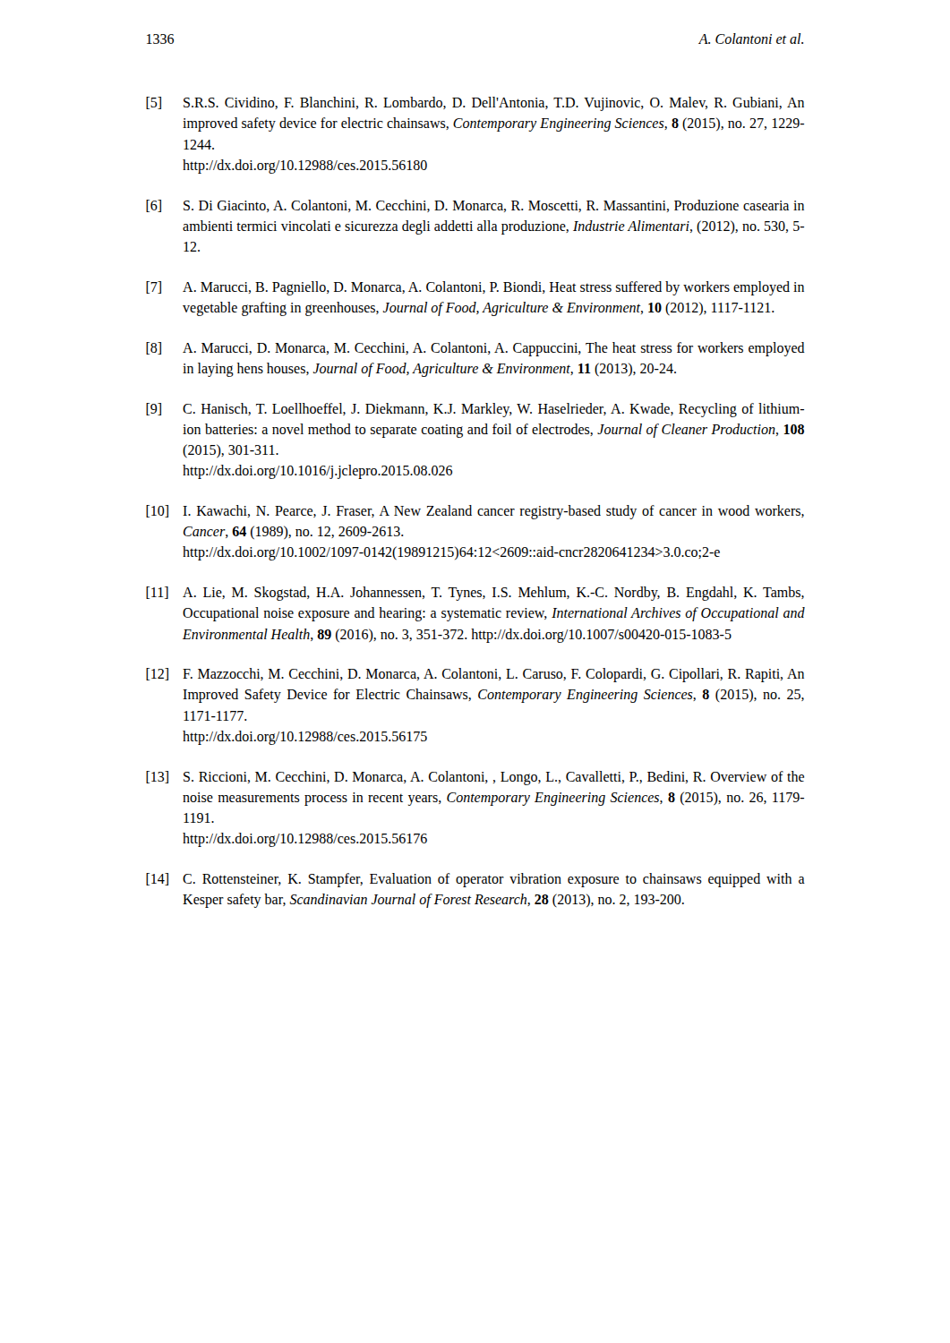1336 A. Colantoni et al.
S.R.S. Cividino, F. Blanchini, R. Lombardo, D. Dell'Antonia, T.D. Vujinovic, O. Malev, R. Gubiani, An improved safety device for electric chainsaws, Contemporary Engineering Sciences, 8 (2015), no. 27, 1229-1244.
http://dx.doi.org/10.12988/ces.2015.56180
S. Di Giacinto, A. Colantoni, M. Cecchini, D. Monarca, R. Moscetti, R. Massantini, Produzione casearia in ambienti termici vincolati e sicurezza degli addetti alla produzione, Industrie Alimentari, (2012), no. 530, 5-12.
A. Marucci, B. Pagniello, D. Monarca, A. Colantoni, P. Biondi, Heat stress suffered by workers employed in vegetable grafting in greenhouses, Journal of Food, Agriculture & Environment, 10 (2012), 1117-1121.
A. Marucci, D. Monarca, M. Cecchini, A. Colantoni, A. Cappuccini, The heat stress for workers employed in laying hens houses, Journal of Food, Agriculture & Environment, 11 (2013), 20-24.
C. Hanisch, T. Loellhoeffel, J. Diekmann, K.J. Markley, W. Haselrieder, A. Kwade, Recycling of lithium-ion batteries: a novel method to separate coating and foil of electrodes, Journal of Cleaner Production, 108 (2015), 301-311.
http://dx.doi.org/10.1016/j.jclepro.2015.08.026
I. Kawachi, N. Pearce, J. Fraser, A New Zealand cancer registry-based study of cancer in wood workers, Cancer, 64 (1989), no. 12, 2609-2613.
http://dx.doi.org/10.1002/1097-0142(19891215)64:12<2609::aid-cncr2820641234>3.0.co;2-e
A. Lie, M. Skogstad, H.A. Johannessen, T. Tynes, I.S. Mehlum, K.-C. Nordby, B. Engdahl, K. Tambs, Occupational noise exposure and hearing: a systematic review, International Archives of Occupational and Environmental Health, 89 (2016), no. 3, 351-372. http://dx.doi.org/10.1007/s00420-015-1083-5
F. Mazzocchi, M. Cecchini, D. Monarca, A. Colantoni, L. Caruso, F. Colopardi, G. Cipollari, R. Rapiti, An Improved Safety Device for Electric Chainsaws, Contemporary Engineering Sciences, 8 (2015), no. 25, 1171-1177.
http://dx.doi.org/10.12988/ces.2015.56175
S. Riccioni, M. Cecchini, D. Monarca, A. Colantoni, , Longo, L., Cavalletti, P., Bedini, R. Overview of the noise measurements process in recent years, Contemporary Engineering Sciences, 8 (2015), no. 26, 1179-1191.
http://dx.doi.org/10.12988/ces.2015.56176
C. Rottensteiner, K. Stampfer, Evaluation of operator vibration exposure to chainsaws equipped with a Kesper safety bar, Scandinavian Journal of Forest Research, 28 (2013), no. 2, 193-200.